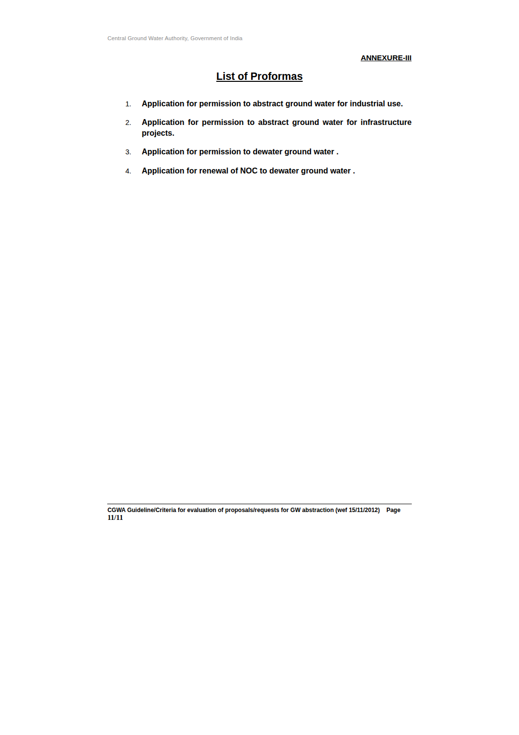Central Ground Water Authority, Government of India
ANNEXURE-III
List of Proformas
Application for permission to abstract ground water for industrial use.
Application for permission to abstract ground water for infrastructure projects.
Application for permission to dewater ground water .
Application for renewal of NOC to dewater ground water .
CGWA Guideline/Criteria for evaluation of proposals/requests for GW abstraction (wef 15/11/2012) Page 11/11